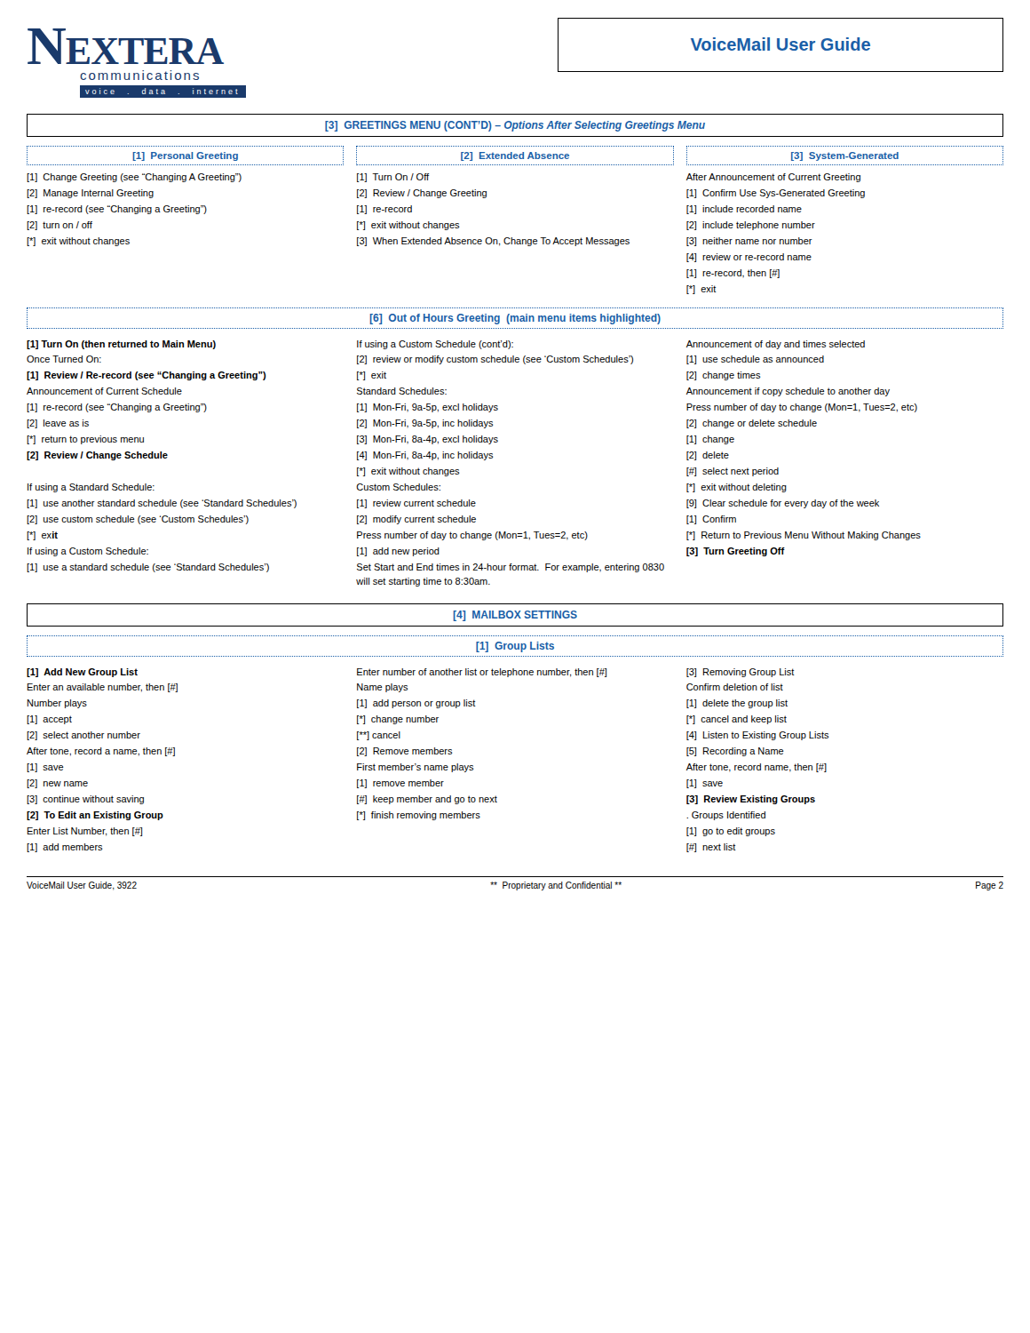NEXTERA
communications
voice . data . internet
VoiceMail User Guide
[3] GREETINGS MENU (CONT’D) – Options After Selecting Greetings Menu
[1] Personal Greeting
[1] Change Greeting (see “Changing A Greeting”)
[2] Manage Internal Greeting
[1] re-record (see “Changing a Greeting”)
[2] turn on / off
[*] exit without changes
[2] Extended Absence
[1] Turn On / Off
[2] Review / Change Greeting
[1] re-record
[*] exit without changes
[3] When Extended Absence On, Change To Accept Messages
[3] System-Generated
After Announcement of Current Greeting
[1] Confirm Use Sys-Generated Greeting
[1] include recorded name
[2] include telephone number
[3] neither name nor number
[4] review or re-record name
[1] re-record, then [#]
[*] exit
[6] Out of Hours Greeting (main menu items highlighted)
[1] Turn On (then returned to Main Menu)
Once Turned On:
[1] Review / Re-record (see “Changing a Greeting”)
Announcement of Current Schedule
[1] re-record (see “Changing a Greeting”)
[2] leave as is
[*] return to previous menu
[2] Review / Change Schedule
If using a Standard Schedule:
[1] use another standard schedule (see ‘Standard Schedules’)
[2] use custom schedule (see ‘Custom Schedules’)
[*] exit
If using a Custom Schedule:
[1] use a standard schedule (see ‘Standard Schedules’)
If using a Custom Schedule (cont’d):
[2] review or modify custom schedule (see ‘Custom Schedules’)
[*] exit
Standard Schedules:
[1] Mon-Fri, 9a-5p, excl holidays
[2] Mon-Fri, 9a-5p, inc holidays
[3] Mon-Fri, 8a-4p, excl holidays
[4] Mon-Fri, 8a-4p, inc holidays
[*] exit without changes
Custom Schedules:
[1] review current schedule
[2] modify current schedule
Press number of day to change (Mon=1, Tues=2, etc)
[1] add new period
Set Start and End times in 24-hour format. For example, entering 0830 will set starting time to 8:30am.
Announcement of day and times selected
[1] use schedule as announced
[2] change times
Announcement if copy schedule to another day
Press number of day to change (Mon=1, Tues=2, etc)
[2] change or delete schedule
[1] change
[2] delete
[#] select next period
[*] exit without deleting
[9] Clear schedule for every day of the week
[1] Confirm
[*] Return to Previous Menu Without Making Changes
[3] Turn Greeting Off
[4] MAILBOX SETTINGS
[1] Group Lists
[1] Add New Group List
Enter an available number, then [#]
Number plays
[1] accept
[2] select another number
After tone, record a name, then [#]
[1] save
[2] new name
[3] continue without saving
[2] To Edit an Existing Group
Enter List Number, then [#]
[1] add members
Enter number of another list or telephone number, then [#]
Name plays
[1] add person or group list
[*] change number
[**] cancel
[2] Remove members
First member’s name plays
[1] remove member
[#] keep member and go to next
[*] finish removing members
[3] Removing Group List
Confirm deletion of list
[1] delete the group list
[*] cancel and keep list
[4] Listen to Existing Group Lists
[5] Recording a Name
After tone, record name, then [#]
[1] save
[3] Review Existing Groups
. Groups Identified
[1] go to edit groups
[#] next list
VoiceMail User Guide, 3922
** Proprietary and Confidential **
Page 2